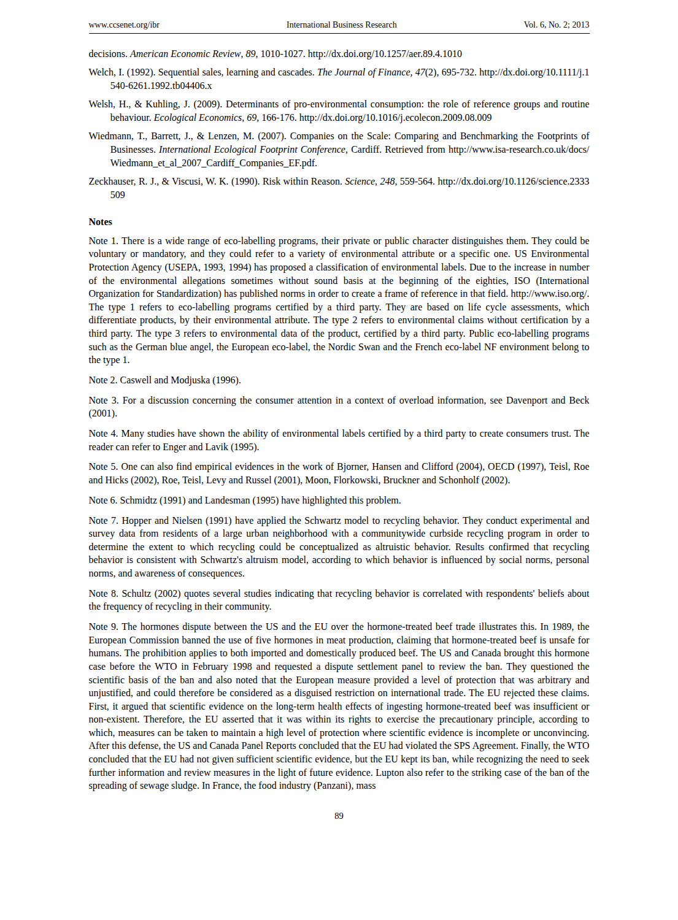www.ccsenet.org/ibr International Business Research Vol. 6, No. 2; 2013
decisions. American Economic Review, 89, 1010-1027. http://dx.doi.org/10.1257/aer.89.4.1010
Welch, I. (1992). Sequential sales, learning and cascades. The Journal of Finance, 47(2), 695-732. http://dx.doi.org/10.1111/j.1540-6261.1992.tb04406.x
Welsh, H., & Kuhling, J. (2009). Determinants of pro-environmental consumption: the role of reference groups and routine behaviour. Ecological Economics, 69, 166-176. http://dx.doi.org/10.1016/j.ecolecon.2009.08.009
Wiedmann, T., Barrett, J., & Lenzen, M. (2007). Companies on the Scale: Comparing and Benchmarking the Footprints of Businesses. International Ecological Footprint Conference, Cardiff. Retrieved from http://www.isa-research.co.uk/docs/ Wiedmann_et_al_2007_Cardiff_Companies_EF.pdf.
Zeckhauser, R. J., & Viscusi, W. K. (1990). Risk within Reason. Science, 248, 559-564. http://dx.doi.org/10.1126/science.2333509
Notes
Note 1. There is a wide range of eco-labelling programs, their private or public character distinguishes them. They could be voluntary or mandatory, and they could refer to a variety of environmental attribute or a specific one. US Environmental Protection Agency (USEPA, 1993, 1994) has proposed a classification of environmental labels. Due to the increase in number of the environmental allegations sometimes without sound basis at the beginning of the eighties, ISO (International Organization for Standardization) has published norms in order to create a frame of reference in that field. http://www.iso.org/. The type 1 refers to eco-labelling programs certified by a third party. They are based on life cycle assessments, which differentiate products, by their environmental attribute. The type 2 refers to environmental claims without certification by a third party. The type 3 refers to environmental data of the product, certified by a third party. Public eco-labelling programs such as the German blue angel, the European eco-label, the Nordic Swan and the French eco-label NF environment belong to the type 1.
Note 2. Caswell and Modjuska (1996).
Note 3. For a discussion concerning the consumer attention in a context of overload information, see Davenport and Beck (2001).
Note 4. Many studies have shown the ability of environmental labels certified by a third party to create consumers trust. The reader can refer to Enger and Lavik (1995).
Note 5. One can also find empirical evidences in the work of Bjorner, Hansen and Clifford (2004), OECD (1997), Teisl, Roe and Hicks (2002), Roe, Teisl, Levy and Russel (2001), Moon, Florkowski, Bruckner and Schonholf (2002).
Note 6. Schmidtz (1991) and Landesman (1995) have highlighted this problem.
Note 7. Hopper and Nielsen (1991) have applied the Schwartz model to recycling behavior. They conduct experimental and survey data from residents of a large urban neighborhood with a communitywide curbside recycling program in order to determine the extent to which recycling could be conceptualized as altruistic behavior. Results confirmed that recycling behavior is consistent with Schwartz's altruism model, according to which behavior is influenced by social norms, personal norms, and awareness of consequences.
Note 8. Schultz (2002) quotes several studies indicating that recycling behavior is correlated with respondents' beliefs about the frequency of recycling in their community.
Note 9. The hormones dispute between the US and the EU over the hormone-treated beef trade illustrates this. In 1989, the European Commission banned the use of five hormones in meat production, claiming that hormone-treated beef is unsafe for humans. The prohibition applies to both imported and domestically produced beef. The US and Canada brought this hormone case before the WTO in February 1998 and requested a dispute settlement panel to review the ban. They questioned the scientific basis of the ban and also noted that the European measure provided a level of protection that was arbitrary and unjustified, and could therefore be considered as a disguised restriction on international trade. The EU rejected these claims. First, it argued that scientific evidence on the long-term health effects of ingesting hormone-treated beef was insufficient or non-existent. Therefore, the EU asserted that it was within its rights to exercise the precautionary principle, according to which, measures can be taken to maintain a high level of protection where scientific evidence is incomplete or unconvincing. After this defense, the US and Canada Panel Reports concluded that the EU had violated the SPS Agreement. Finally, the WTO concluded that the EU had not given sufficient scientific evidence, but the EU kept its ban, while recognizing the need to seek further information and review measures in the light of future evidence. Lupton also refer to the striking case of the ban of the spreading of sewage sludge. In France, the food industry (Panzani), mass
89